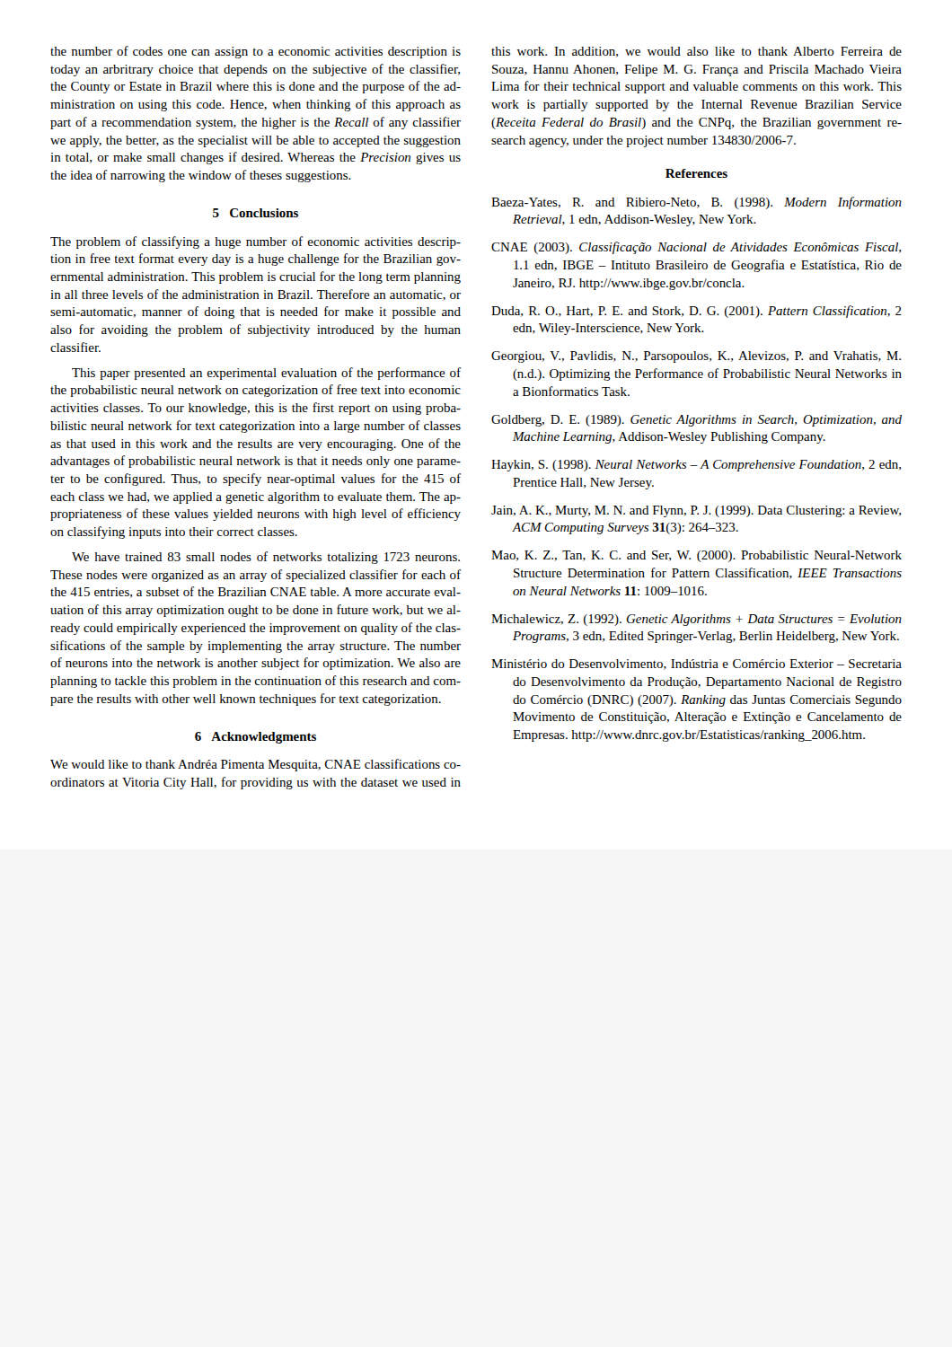the number of codes one can assign to a economic activities description is today an arbritrary choice that depends on the subjective of the classifier, the County or Estate in Brazil where this is done and the purpose of the administration on using this code. Hence, when thinking of this approach as part of a recommendation system, the higher is the Recall of any classifier we apply, the better, as the specialist will be able to accepted the suggestion in total, or make small changes if desired. Whereas the Precision gives us the idea of narrowing the window of theses suggestions.
5 Conclusions
The problem of classifying a huge number of economic activities description in free text format every day is a huge challenge for the Brazilian governmental administration. This problem is crucial for the long term planning in all three levels of the administration in Brazil. Therefore an automatic, or semi-automatic, manner of doing that is needed for make it possible and also for avoiding the problem of subjectivity introduced by the human classifier.
This paper presented an experimental evaluation of the performance of the probabilistic neural network on categorization of free text into economic activities classes. To our knowledge, this is the first report on using probabilistic neural network for text categorization into a large number of classes as that used in this work and the results are very encouraging. One of the advantages of probabilistic neural network is that it needs only one parameter to be configured. Thus, to specify near-optimal values for the 415 of each class we had, we applied a genetic algorithm to evaluate them. The appropriateness of these values yielded neurons with high level of efficiency on classifying inputs into their correct classes.
We have trained 83 small nodes of networks totalizing 1723 neurons. These nodes were organized as an array of specialized classifier for each of the 415 entries, a subset of the Brazilian CNAE table. A more accurate evaluation of this array optimization ought to be done in future work, but we already could empirically experienced the improvement on quality of the classifications of the sample by implementing the array structure. The number of neurons into the network is another subject for optimization. We also are planning to tackle this problem in the continuation of this research and compare the results with other well known techniques for text categorization.
6 Acknowledgments
We would like to thank Andréa Pimenta Mesquita, CNAE classifications coordinators at Vitoria City Hall, for providing us with the dataset we used in this work. In addition, we would also like to thank Alberto Ferreira de Souza, Hannu Ahonen, Felipe M. G. França and Priscila Machado Vieira Lima for their technical support and valuable comments on this work. This work is partially supported by the Internal Revenue Brazilian Service (Receita Federal do Brasil) and the CNPq, the Brazilian government research agency, under the project number 134830/2006-7.
References
Baeza-Yates, R. and Ribiero-Neto, B. (1998). Modern Information Retrieval, 1 edn, Addison-Wesley, New York.
CNAE (2003). Classificação Nacional de Atividades Econômicas Fiscal, 1.1 edn, IBGE – Intituto Brasileiro de Geografia e Estatística, Rio de Janeiro, RJ. http://www.ibge.gov.br/concla.
Duda, R. O., Hart, P. E. and Stork, D. G. (2001). Pattern Classification, 2 edn, Wiley-Interscience, New York.
Georgiou, V., Pavlidis, N., Parsopoulos, K., Alevizos, P. and Vrahatis, M. (n.d.). Optimizing the Performance of Probabilistic Neural Networks in a Bionformatics Task.
Goldberg, D. E. (1989). Genetic Algorithms in Search, Optimization, and Machine Learning, Addison-Wesley Publishing Company.
Haykin, S. (1998). Neural Networks – A Comprehensive Foundation, 2 edn, Prentice Hall, New Jersey.
Jain, A. K., Murty, M. N. and Flynn, P. J. (1999). Data Clustering: a Review, ACM Computing Surveys 31(3): 264–323.
Mao, K. Z., Tan, K. C. and Ser, W. (2000). Probabilistic Neural-Network Structure Determination for Pattern Classification, IEEE Transactions on Neural Networks 11: 1009–1016.
Michalewicz, Z. (1992). Genetic Algorithms + Data Structures = Evolution Programs, 3 edn, Edited Springer-Verlag, Berlin Heidelberg, New York.
Ministério do Desenvolvimento, Indústria e Comércio Exterior – Secretaria do Desenvolvimento da Produção, Departamento Nacional de Registro do Comércio (DNRC) (2007). Ranking das Juntas Comerciais Segundo Movimento de Constituição, Alteração e Extinção e Cancelamento de Empresas. http://www.dnrc.gov.br/Estatisticas/ranking_2006.htm.